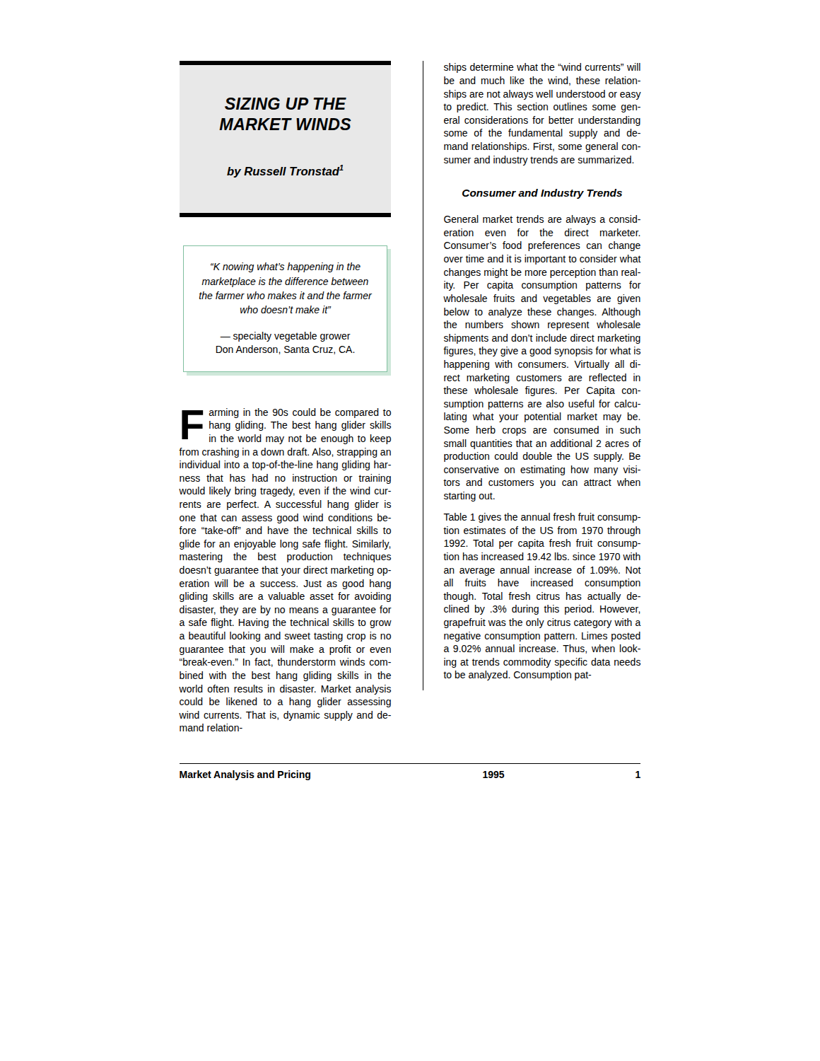SIZING UP THE MARKET WINDS
by Russell Tronstad1
“K nowing what’s happening in the marketplace is the difference between the farmer who makes it and the farmer who doesn’t make it”
— specialty vegetable grower
Don Anderson, Santa Cruz, CA.
Farming in the 90s could be compared to hang gliding. The best hang glider skills in the world may not be enough to keep from crashing in a down draft. Also, strapping an individual into a top-of-the-line hang gliding harness that has had no instruction or training would likely bring tragedy, even if the wind currents are perfect. A successful hang glider is one that can assess good wind conditions before “take-off” and have the technical skills to glide for an enjoyable long safe flight. Similarly, mastering the best production techniques doesn’t guarantee that your direct marketing operation will be a success. Just as good hang gliding skills are a valuable asset for avoiding disaster, they are by no means a guarantee for a safe flight. Having the technical skills to grow a beautiful looking and sweet tasting crop is no guarantee that you will make a profit or even “break-even.” In fact, thunderstorm winds combined with the best hang gliding skills in the world often results in disaster. Market analysis could be likened to a hang glider assessing wind currents. That is, dynamic supply and demand relation-
ships determine what the “wind currents” will be and much like the wind, these relationships are not always well understood or easy to predict. This section outlines some general considerations for better understanding some of the fundamental supply and demand relationships. First, some general consumer and industry trends are summarized.
Consumer and Industry Trends
General market trends are always a consideration even for the direct marketer. Consumer’s food preferences can change over time and it is important to consider what changes might be more perception than reality. Per capita consumption patterns for wholesale fruits and vegetables are given below to analyze these changes. Although the numbers shown represent wholesale shipments and don’t include direct marketing figures, they give a good synopsis for what is happening with consumers. Virtually all direct marketing customers are reflected in these wholesale figures. Per Capita consumption patterns are also useful for calculating what your potential market may be. Some herb crops are consumed in such small quantities that an additional 2 acres of production could double the US supply. Be conservative on estimating how many visitors and customers you can attract when starting out.
Table 1 gives the annual fresh fruit consumption estimates of the US from 1970 through 1992. Total per capita fresh fruit consumption has increased 19.42 lbs. since 1970 with an average annual increase of 1.09%. Not all fruits have increased consumption though. Total fresh citrus has actually declined by .3% during this period. However, grapefruit was the only citrus category with a negative consumption pattern. Limes posted a 9.02% annual increase. Thus, when looking at trends commodity specific data needs to be analyzed. Consumption pat-
Market Analysis and Pricing
1995
1